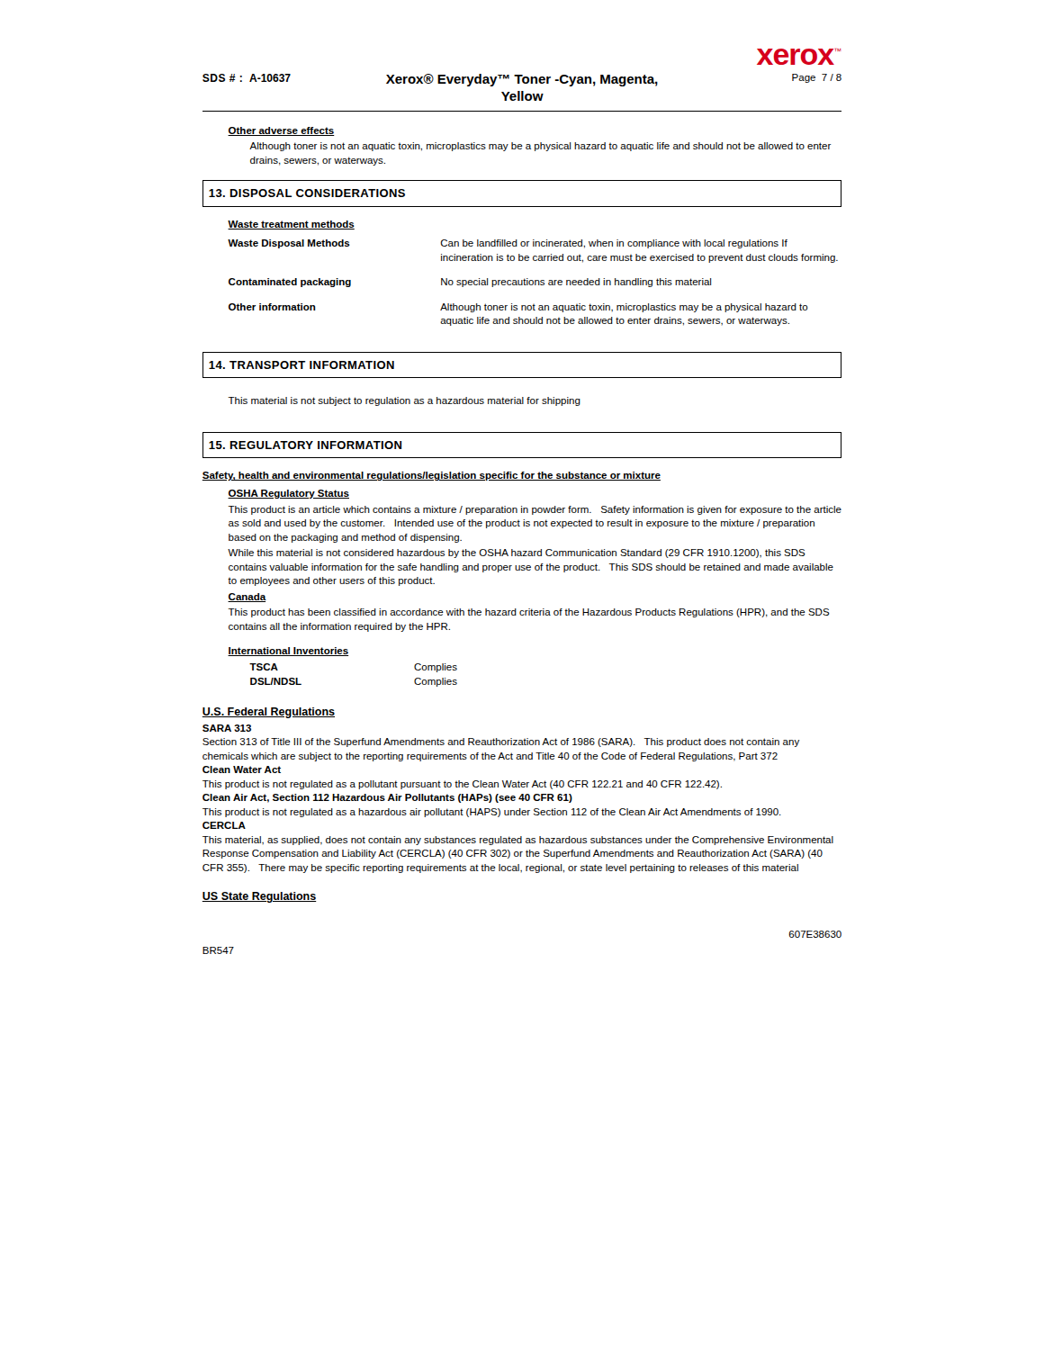xerox™
| SDS # : A-10637 | Xerox® Everyday™ Toner -Cyan, Magenta, Yellow | Page 7 / 8 |
Other adverse effects
Although toner is not an aquatic toxin, microplastics may be a physical hazard to aquatic life and should not be allowed to enter drains, sewers, or waterways.
13. DISPOSAL CONSIDERATIONS
Waste treatment methods
| Waste Disposal Methods | Can be landfilled or incinerated, when in compliance with local regulations If incineration is to be carried out, care must be exercised to prevent dust clouds forming. |
| Contaminated packaging | No special precautions are needed in handling this material |
| Other information | Although toner is not an aquatic toxin, microplastics may be a physical hazard to aquatic life and should not be allowed to enter drains, sewers, or waterways. |
14. TRANSPORT INFORMATION
This material is not subject to regulation as a hazardous material for shipping
15. REGULATORY INFORMATION
Safety, health and environmental regulations/legislation specific for the substance or mixture
OSHA Regulatory Status
This product is an article which contains a mixture / preparation in powder form. Safety information is given for exposure to the article as sold and used by the customer. Intended use of the product is not expected to result in exposure to the mixture / preparation based on the packaging and method of dispensing.
While this material is not considered hazardous by the OSHA hazard Communication Standard (29 CFR 1910.1200), this SDS contains valuable information for the safe handling and proper use of the product. This SDS should be retained and made available to employees and other users of this product.
Canada
This product has been classified in accordance with the hazard criteria of the Hazardous Products Regulations (HPR), and the SDS contains all the information required by the HPR.
International Inventories
| TSCA | Complies |
| DSL/NDSL | Complies |
U.S. Federal Regulations
SARA 313
Section 313 of Title III of the Superfund Amendments and Reauthorization Act of 1986 (SARA). This product does not contain any chemicals which are subject to the reporting requirements of the Act and Title 40 of the Code of Federal Regulations, Part 372
Clean Water Act
This product is not regulated as a pollutant pursuant to the Clean Water Act (40 CFR 122.21 and 40 CFR 122.42).
Clean Air Act, Section 112 Hazardous Air Pollutants (HAPs) (see 40 CFR 61)
This product is not regulated as a hazardous air pollutant (HAPS) under Section 112 of the Clean Air Act Amendments of 1990.
CERCLA
This material, as supplied, does not contain any substances regulated as hazardous substances under the Comprehensive Environmental Response Compensation and Liability Act (CERCLA) (40 CFR 302) or the Superfund Amendments and Reauthorization Act (SARA) (40 CFR 355). There may be specific reporting requirements at the local, regional, or state level pertaining to releases of this material
US State Regulations
607E38630 BR547